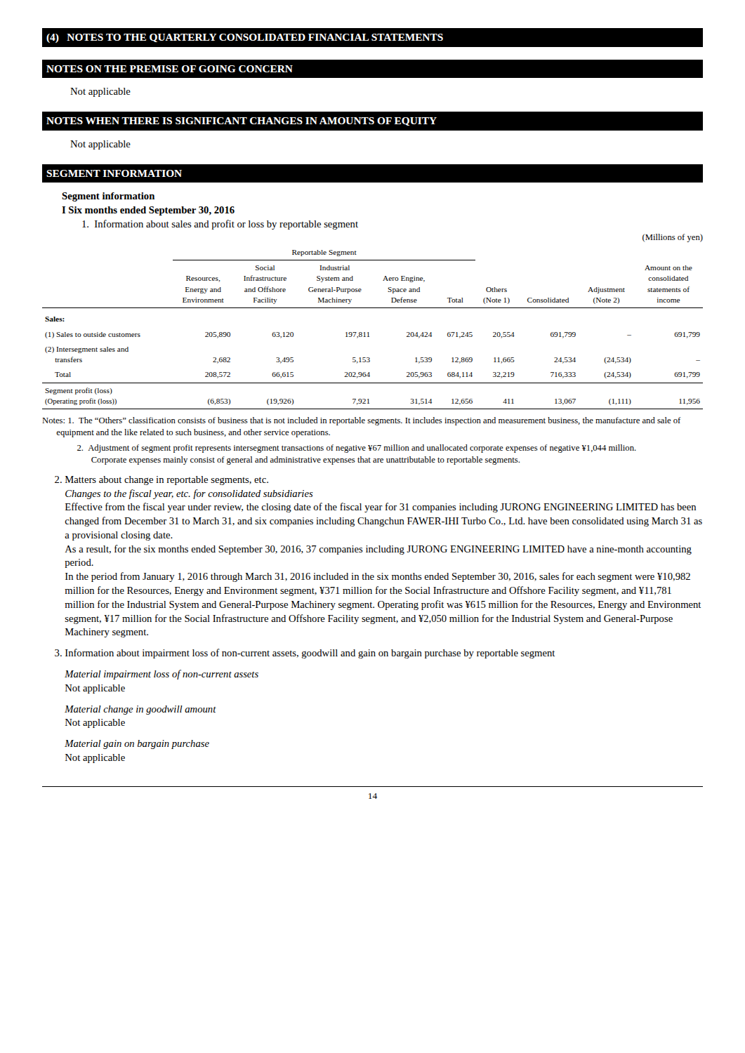(4) NOTES TO THE QUARTERLY CONSOLIDATED FINANCIAL STATEMENTS
NOTES ON THE PREMISE OF GOING CONCERN
Not applicable
NOTES WHEN THERE IS SIGNIFICANT CHANGES IN AMOUNTS OF EQUITY
Not applicable
SEGMENT INFORMATION
Segment information
I Six months ended September 30, 2016
1. Information about sales and profit or loss by reportable segment
(Millions of yen)
| | Reportable Segment | | | | |
| | Resources, Energy and Environment | Social Infrastructure and Offshore Facility | Industrial System and General-Purpose Machinery | Aero Engine, Space and Defense | Total | Others (Note 1) | Consolidated | Adjustment (Note 2) | Amount on the consolidated statements of income |
| Sales: | |
| (1) Sales to outside customers | 205,890 | 63,120 | 197,811 | 204,424 | 671,245 | 20,554 | 691,799 | – | 691,799 |
| (2) Intersegment sales and transfers | 2,682 | 3,495 | 5,153 | 1,539 | 12,869 | 11,665 | 24,534 | (24,534) | – |
| Total | 208,572 | 66,615 | 202,964 | 205,963 | 684,114 | 32,219 | 716,333 | (24,534) | 691,799 |
| Segment profit (loss) (Operating profit (loss)) | (6,853) | (19,926) | 7,921 | 31,514 | 12,656 | 411 | 13,067 | (1,111) | 11,956 |
Notes: 1. The “Others” classification consists of business that is not included in reportable segments. It includes inspection and measurement business, the manufacture and sale of equipment and the like related to such business, and other service operations.
2. Adjustment of segment profit represents intersegment transactions of negative ¥67 million and unallocated corporate expenses of negative ¥1,044 million.
Corporate expenses mainly consist of general and administrative expenses that are unattributable to reportable segments.
Matters about change in reportable segments, etc.
Changes to the fiscal year, etc. for consolidated subsidiaries
Effective from the fiscal year under review, the closing date of the fiscal year for 31 companies including JURONG ENGINEERING LIMITED has been changed from December 31 to March 31, and six companies including Changchun FAWER-IHI Turbo Co., Ltd. have been consolidated using March 31 as a provisional closing date.
As a result, for the six months ended September 30, 2016, 37 companies including JURONG ENGINEERING LIMITED have a nine-month accounting period.
In the period from January 1, 2016 through March 31, 2016 included in the six months ended September 30, 2016, sales for each segment were ¥10,982 million for the Resources, Energy and Environment segment, ¥371 million for the Social Infrastructure and Offshore Facility segment, and ¥11,781 million for the Industrial System and General-Purpose Machinery segment. Operating profit was ¥615 million for the Resources, Energy and Environment segment, ¥17 million for the Social Infrastructure and Offshore Facility segment, and ¥2,050 million for the Industrial System and General-Purpose Machinery segment.
Information about impairment loss of non-current assets, goodwill and gain on bargain purchase by reportable segment
Material impairment loss of non-current assets
Not applicable
Material change in goodwill amount
Not applicable
Material gain on bargain purchase
Not applicable
14